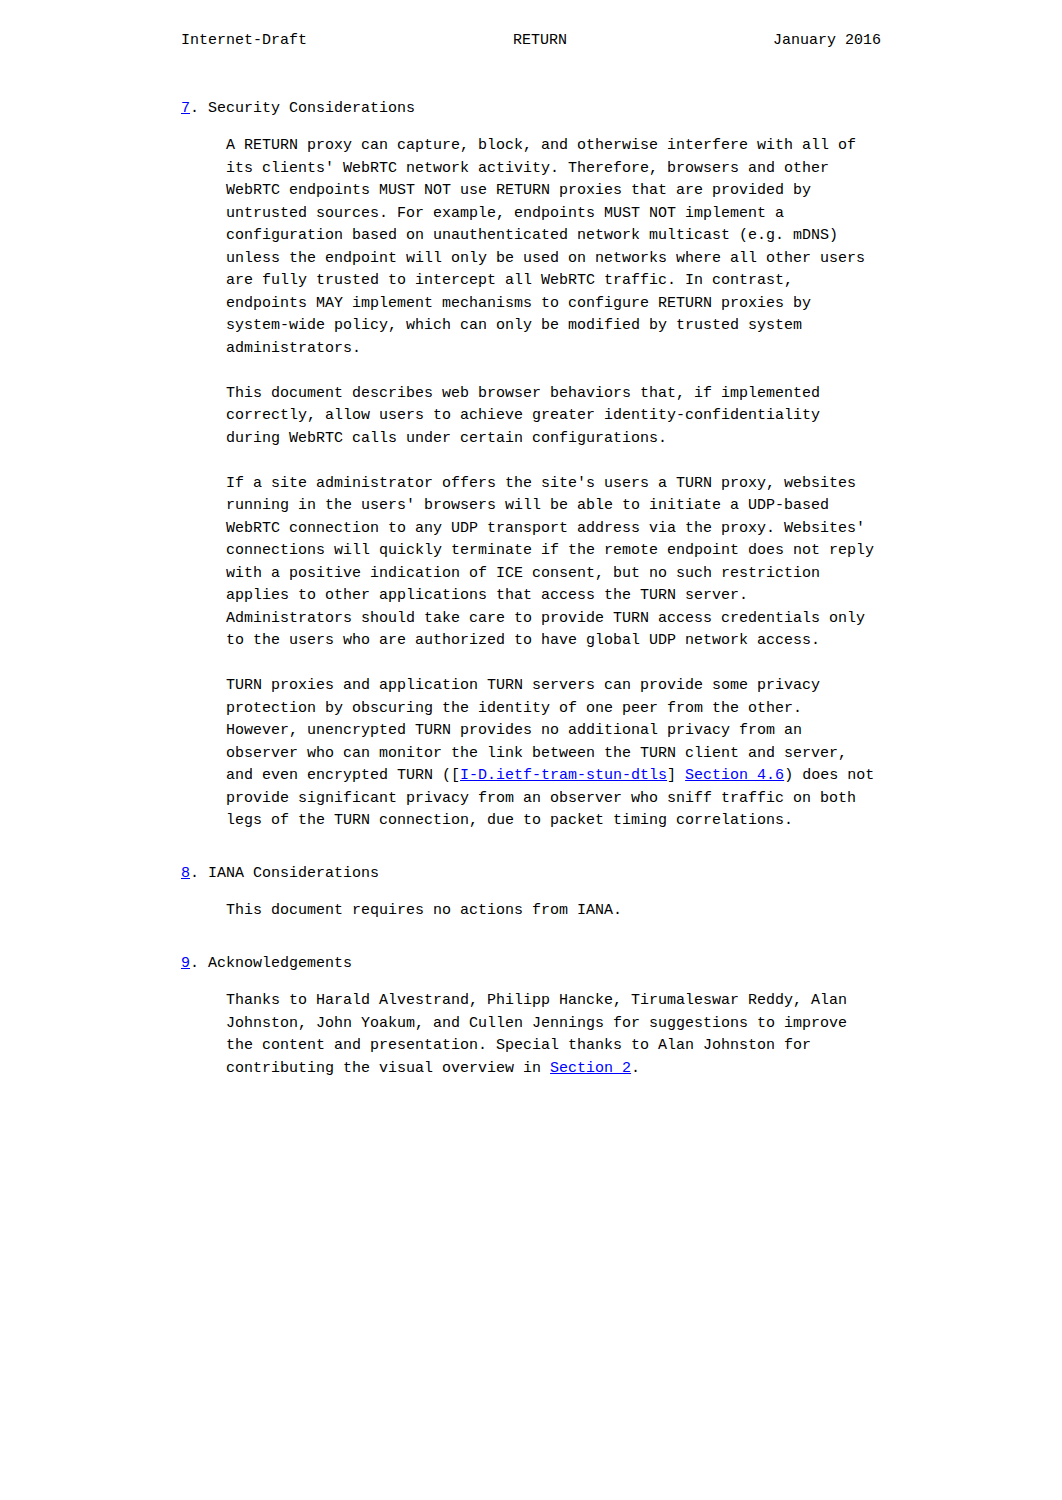Internet-Draft RETURN January 2016
7. Security Considerations
A RETURN proxy can capture, block, and otherwise interfere with all of its clients' WebRTC network activity. Therefore, browsers and other WebRTC endpoints MUST NOT use RETURN proxies that are provided by untrusted sources. For example, endpoints MUST NOT implement a configuration based on unauthenticated network multicast (e.g. mDNS) unless the endpoint will only be used on networks where all other users are fully trusted to intercept all WebRTC traffic. In contrast, endpoints MAY implement mechanisms to configure RETURN proxies by system-wide policy, which can only be modified by trusted system administrators.
This document describes web browser behaviors that, if implemented correctly, allow users to achieve greater identity-confidentiality during WebRTC calls under certain configurations.
If a site administrator offers the site's users a TURN proxy, websites running in the users' browsers will be able to initiate a UDP-based WebRTC connection to any UDP transport address via the proxy. Websites' connections will quickly terminate if the remote endpoint does not reply with a positive indication of ICE consent, but no such restriction applies to other applications that access the TURN server. Administrators should take care to provide TURN access credentials only to the users who are authorized to have global UDP network access.
TURN proxies and application TURN servers can provide some privacy protection by obscuring the identity of one peer from the other. However, unencrypted TURN provides no additional privacy from an observer who can monitor the link between the TURN client and server, and even encrypted TURN ([I-D.ietf-tram-stun-dtls] Section 4.6) does not provide significant privacy from an observer who sniff traffic on both legs of the TURN connection, due to packet timing correlations.
8. IANA Considerations
This document requires no actions from IANA.
9. Acknowledgements
Thanks to Harald Alvestrand, Philipp Hancke, Tirumaleswar Reddy, Alan Johnston, John Yoakum, and Cullen Jennings for suggestions to improve the content and presentation. Special thanks to Alan Johnston for contributing the visual overview in Section 2.